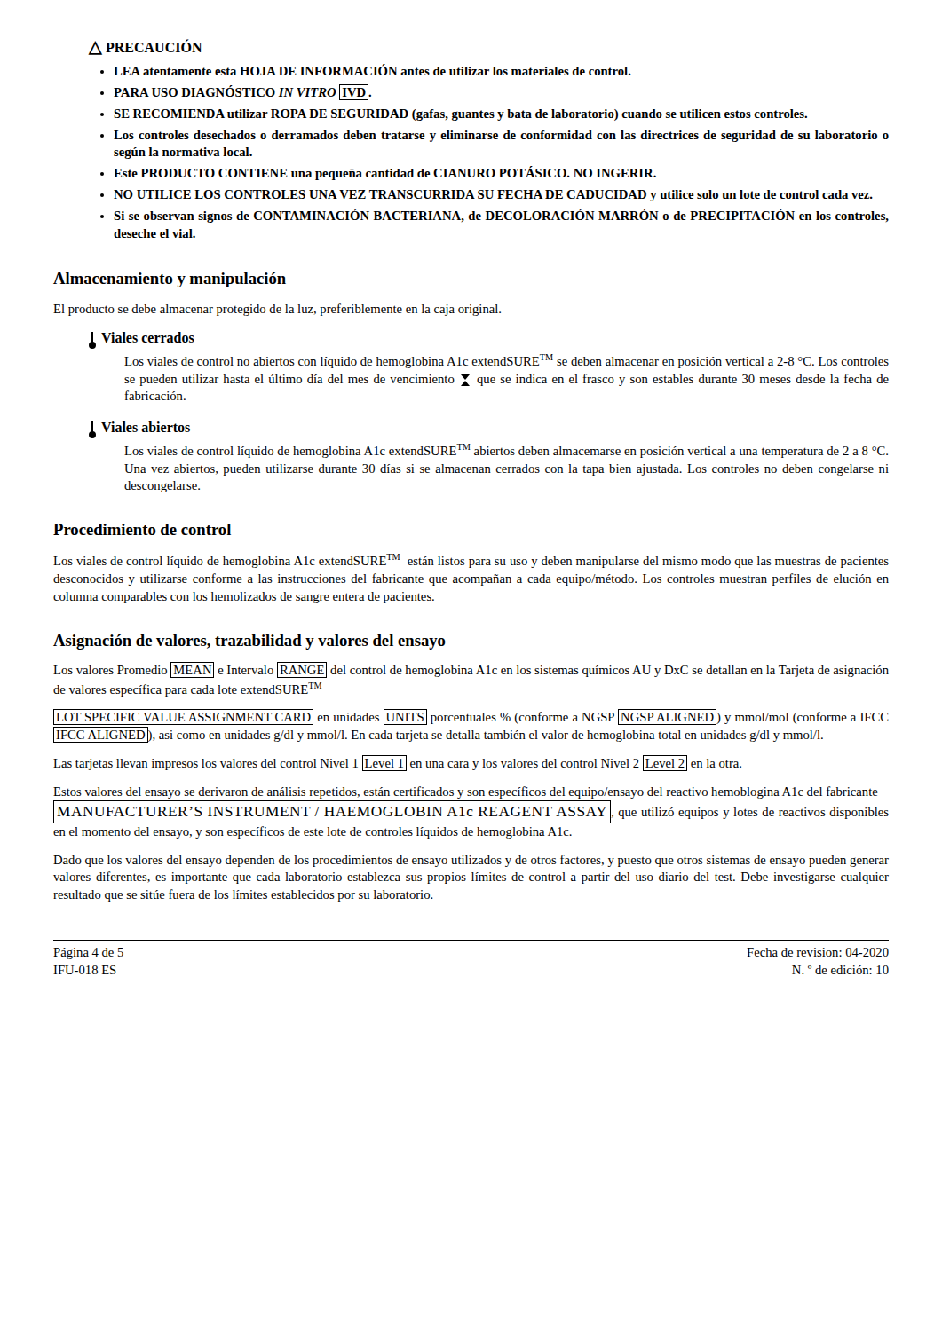△PRECAUCIÓN
LEA atentamente esta HOJA DE INFORMACIÓN antes de utilizar los materiales de control.
PARA USO DIAGNÓSTICO IN VITRO IVD.
SE RECOMIENDA utilizar ROPA DE SEGURIDAD (gafas, guantes y bata de laboratorio) cuando se utilicen estos controles.
Los controles desechados o derramados deben tratarse y eliminarse de conformidad con las directrices de seguridad de su laboratorio o según la normativa local.
Este PRODUCTO CONTIENE una pequeña cantidad de CIANURO POTÁSICO. NO INGERIR.
NO UTILICE LOS CONTROLES UNA VEZ TRANSCURRIDA SU FECHA DE CADUCIDAD y utilice solo un lote de control cada vez.
Si se observan signos de CONTAMINACIÓN BACTERIANA, de DECOLORACIÓN MARRÓN o de PRECIPITACIÓN en los controles, deseche el vial.
Almacenamiento y manipulación
El producto se debe almacenar protegido de la luz, preferiblemente en la caja original.
Viales cerrados
Los viales de control no abiertos con líquido de hemoglobina A1c extendSURETM se deben almacenar en posición vertical a 2-8 °C. Los controles se pueden utilizar hasta el último día del mes de vencimiento que se indica en el frasco y son estables durante 30 meses desde la fecha de fabricación.
Viales abiertos
Los viales de control líquido de hemoglobina A1c extendSURETM abiertos deben almacemarse en posición vertical a una temperatura de 2 a 8 °C. Una vez abiertos, pueden utilizarse durante 30 días si se almacenan cerrados con la tapa bien ajustada. Los controles no deben congelarse ni descongelarse.
Procedimiento de control
Los viales de control líquido de hemoglobina A1c extendSURETM están listos para su uso y deben manipularse del mismo modo que las muestras de pacientes desconocidos y utilizarse conforme a las instrucciones del fabricante que acompañan a cada equipo/método. Los controles muestran perfiles de elución en columna comparables con los hemolizados de sangre entera de pacientes.
Asignación de valores, trazabilidad y valores del ensayo
Los valores Promedio MEAN e Intervalo RANGE del control de hemoglobina A1c en los sistemas químicos AU y DxC se detallan en la Tarjeta de asignación de valores específica para cada lote extendSURETM
LOT SPECIFIC VALUE ASSIGNMENT CARD en unidades UNITS porcentuales % (conforme a NGSP NGSP ALIGNED) y mmol/mol (conforme a IFCC IFCC ALIGNED), asi como en unidades g/dl y mmol/l. En cada tarjeta se detalla también el valor de hemoglobina total en unidades g/dl y mmol/l.
Las tarjetas llevan impresos los valores del control Nivel 1 Level 1 en una cara y los valores del control Nivel 2 Level 2 en la otra.
Estos valores del ensayo se derivaron de análisis repetidos, están certificados y son específicos del equipo/ensayo del reactivo hemoblogina A1c del fabricante
MANUFACTURER’S INSTRUMENT / HAEMOGLOBIN A1c REAGENT ASSAY, que utilizó equipos y lotes de reactivos disponibles en el momento del ensayo, y son específicos de este lote de controles líquidos de hemoglobina A1c.
Dado que los valores del ensayo dependen de los procedimientos de ensayo utilizados y de otros factores, y puesto que otros sistemas de ensayo pueden generar valores diferentes, es importante que cada laboratorio establezca sus propios límites de control a partir del uso diario del test. Debe investigarse cualquier resultado que se sitúe fuera de los límites establecidos por su laboratorio.
Página 4 de 5
IFU-018 ES
Fecha de revision: 04-2020
N. º de edición: 10